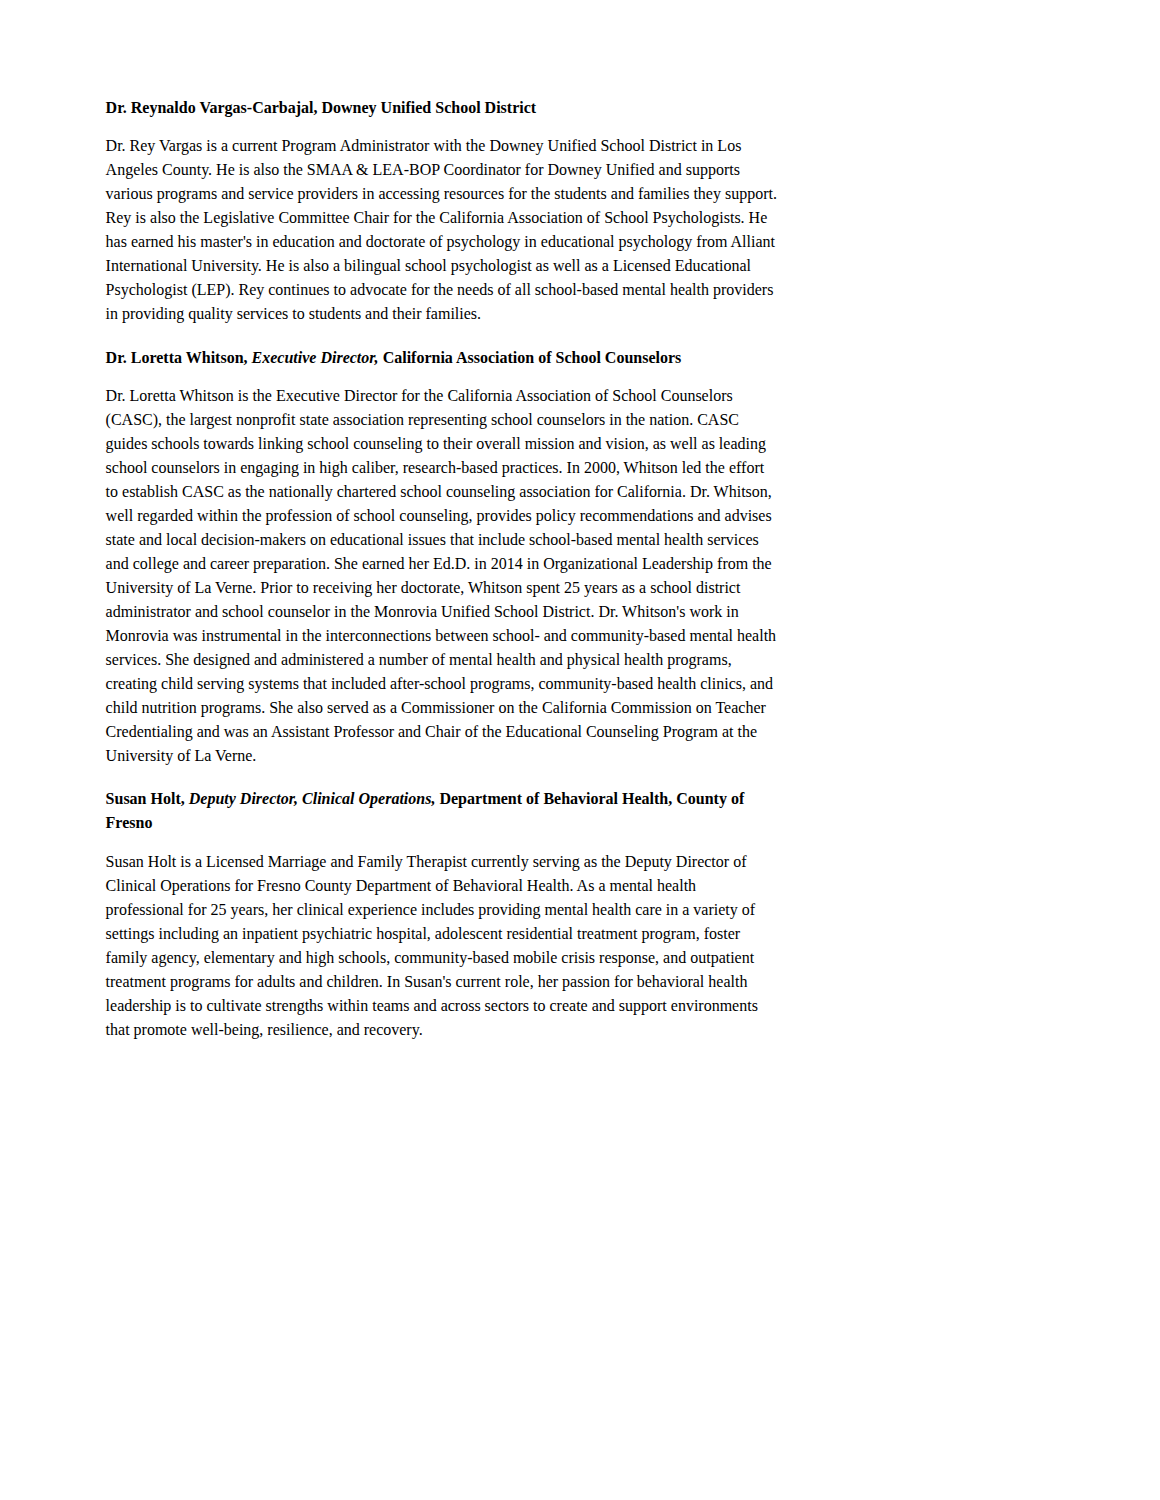Dr. Reynaldo Vargas-Carbajal, Downey Unified School District
Dr. Rey Vargas is a current Program Administrator with the Downey Unified School District in Los Angeles County. He is also the SMAA & LEA-BOP Coordinator for Downey Unified and supports various programs and service providers in accessing resources for the students and families they support. Rey is also the Legislative Committee Chair for the California Association of School Psychologists. He has earned his master's in education and doctorate of psychology in educational psychology from Alliant International University. He is also a bilingual school psychologist as well as a Licensed Educational Psychologist (LEP). Rey continues to advocate for the needs of all school-based mental health providers in providing quality services to students and their families.
Dr. Loretta Whitson, Executive Director, California Association of School Counselors
Dr. Loretta Whitson is the Executive Director for the California Association of School Counselors (CASC), the largest nonprofit state association representing school counselors in the nation. CASC guides schools towards linking school counseling to their overall mission and vision, as well as leading school counselors in engaging in high caliber, research-based practices. In 2000, Whitson led the effort to establish CASC as the nationally chartered school counseling association for California. Dr. Whitson, well regarded within the profession of school counseling, provides policy recommendations and advises state and local decision-makers on educational issues that include school-based mental health services and college and career preparation. She earned her Ed.D. in 2014 in Organizational Leadership from the University of La Verne. Prior to receiving her doctorate, Whitson spent 25 years as a school district administrator and school counselor in the Monrovia Unified School District. Dr. Whitson's work in Monrovia was instrumental in the interconnections between school- and community-based mental health services. She designed and administered a number of mental health and physical health programs, creating child serving systems that included after-school programs, community-based health clinics, and child nutrition programs. She also served as a Commissioner on the California Commission on Teacher Credentialing and was an Assistant Professor and Chair of the Educational Counseling Program at the University of La Verne.
Susan Holt, Deputy Director, Clinical Operations, Department of Behavioral Health, County of Fresno
Susan Holt is a Licensed Marriage and Family Therapist currently serving as the Deputy Director of Clinical Operations for Fresno County Department of Behavioral Health. As a mental health professional for 25 years, her clinical experience includes providing mental health care in a variety of settings including an inpatient psychiatric hospital, adolescent residential treatment program, foster family agency, elementary and high schools, community-based mobile crisis response, and outpatient treatment programs for adults and children. In Susan's current role, her passion for behavioral health leadership is to cultivate strengths within teams and across sectors to create and support environments that promote well-being, resilience, and recovery.